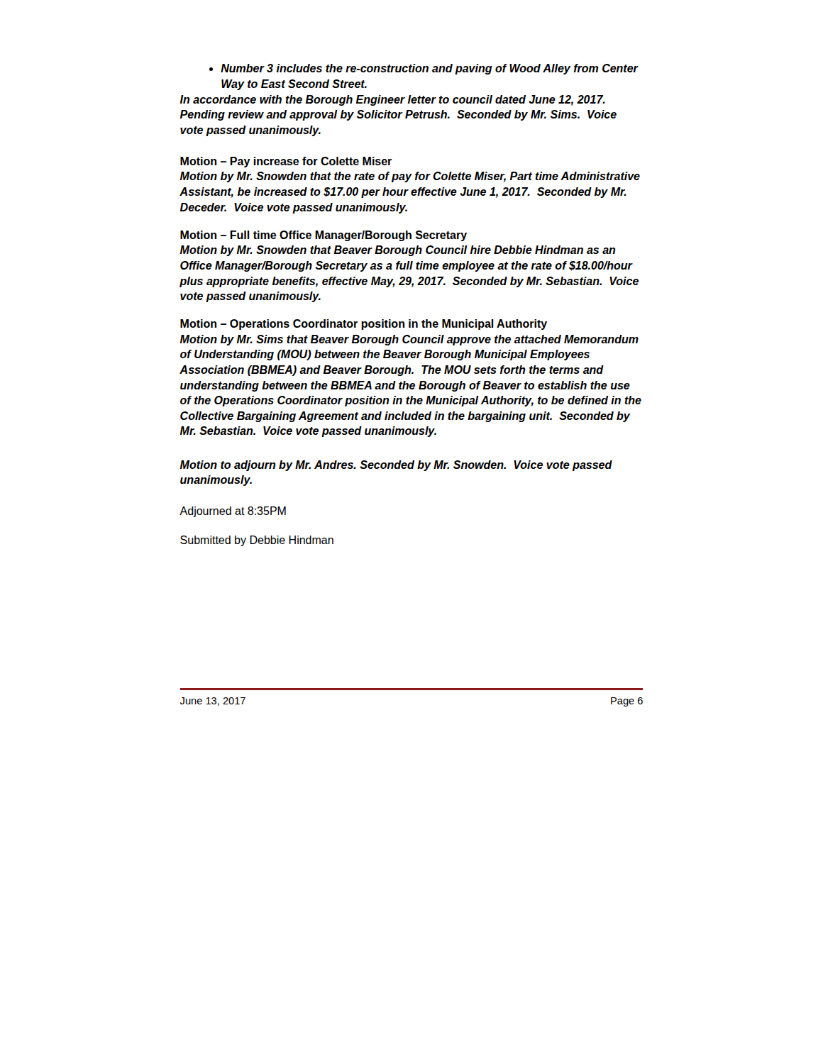Number 3 includes the re-construction and paving of Wood Alley from Center Way to East Second Street.
In accordance with the Borough Engineer letter to council dated June 12, 2017. Pending review and approval by Solicitor Petrush. Seconded by Mr. Sims. Voice vote passed unanimously.
Motion – Pay increase for Colette Miser
Motion by Mr. Snowden that the rate of pay for Colette Miser, Part time Administrative Assistant, be increased to $17.00 per hour effective June 1, 2017. Seconded by Mr. Deceder. Voice vote passed unanimously.
Motion – Full time Office Manager/Borough Secretary
Motion by Mr. Snowden that Beaver Borough Council hire Debbie Hindman as an Office Manager/Borough Secretary as a full time employee at the rate of $18.00/hour plus appropriate benefits, effective May, 29, 2017. Seconded by Mr. Sebastian. Voice vote passed unanimously.
Motion – Operations Coordinator position in the Municipal Authority
Motion by Mr. Sims that Beaver Borough Council approve the attached Memorandum of Understanding (MOU) between the Beaver Borough Municipal Employees Association (BBMEA) and Beaver Borough. The MOU sets forth the terms and understanding between the BBMEA and the Borough of Beaver to establish the use of the Operations Coordinator position in the Municipal Authority, to be defined in the Collective Bargaining Agreement and included in the bargaining unit. Seconded by Mr. Sebastian. Voice vote passed unanimously.
Motion to adjourn by Mr. Andres. Seconded by Mr. Snowden. Voice vote passed unanimously.
Adjourned at 8:35PM
Submitted by Debbie Hindman
June 13, 2017 Page 6